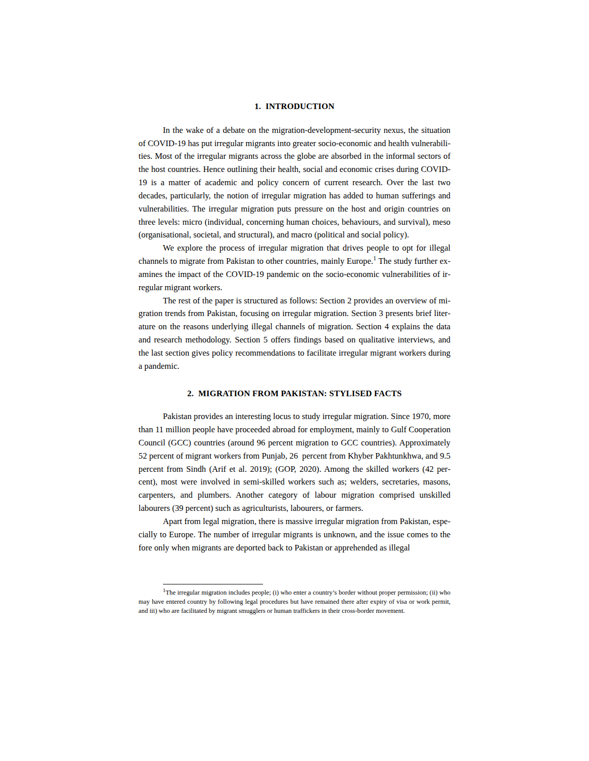1. INTRODUCTION
In the wake of a debate on the migration-development-security nexus, the situation of COVID-19 has put irregular migrants into greater socio-economic and health vulnerabilities. Most of the irregular migrants across the globe are absorbed in the informal sectors of the host countries. Hence outlining their health, social and economic crises during COVID-19 is a matter of academic and policy concern of current research. Over the last two decades, particularly, the notion of irregular migration has added to human sufferings and vulnerabilities. The irregular migration puts pressure on the host and origin countries on three levels: micro (individual, concerning human choices, behaviours, and survival), meso (organisational, societal, and structural), and macro (political and social policy).
We explore the process of irregular migration that drives people to opt for illegal channels to migrate from Pakistan to other countries, mainly Europe.1 The study further examines the impact of the COVID-19 pandemic on the socio-economic vulnerabilities of irregular migrant workers.
The rest of the paper is structured as follows: Section 2 provides an overview of migration trends from Pakistan, focusing on irregular migration. Section 3 presents brief literature on the reasons underlying illegal channels of migration. Section 4 explains the data and research methodology. Section 5 offers findings based on qualitative interviews, and the last section gives policy recommendations to facilitate irregular migrant workers during a pandemic.
2. MIGRATION FROM PAKISTAN: STYLISED FACTS
Pakistan provides an interesting locus to study irregular migration. Since 1970, more than 11 million people have proceeded abroad for employment, mainly to Gulf Cooperation Council (GCC) countries (around 96 percent migration to GCC countries). Approximately 52 percent of migrant workers from Punjab, 26 percent from Khyber Pakhtunkhwa, and 9.5 percent from Sindh (Arif et al. 2019); (GOP, 2020). Among the skilled workers (42 percent), most were involved in semi-skilled workers such as; welders, secretaries, masons, carpenters, and plumbers. Another category of labour migration comprised unskilled labourers (39 percent) such as agriculturists, labourers, or farmers.
Apart from legal migration, there is massive irregular migration from Pakistan, especially to Europe. The number of irregular migrants is unknown, and the issue comes to the fore only when migrants are deported back to Pakistan or apprehended as illegal
1The irregular migration includes people; (i) who enter a country’s border without proper permission; (ii) who may have entered country by following legal procedures but have remained there after expiry of visa or work permit, and iii) who are facilitated by migrant smugglers or human traffickers in their cross-border movement.